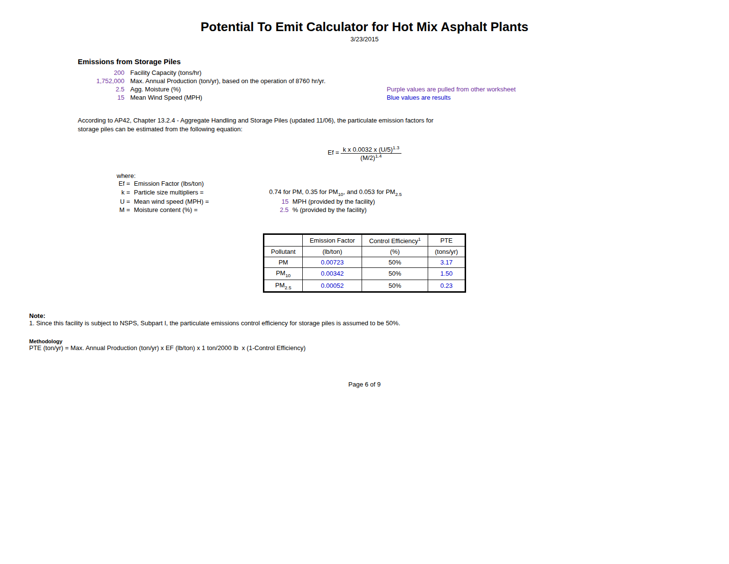Potential To Emit Calculator for Hot Mix Asphalt Plants
3/23/2015
Emissions from Storage Piles
| 200 | Facility Capacity (tons/hr) | |
| 1,752,000 | Max. Annual Production (ton/yr), based on the operation of 8760 hr/yr. | |
| 2.5 | Agg. Moisture (%) | Purple values are pulled from other worksheet |
| 15 | Mean Wind Speed (MPH) | Blue values are results |
According to AP42, Chapter 13.2.4 - Aggregate Handling and Storage Piles (updated 11/06), the particulate emission factors for
storage piles can be estimated from the following equation:
Ef = k x 0.0032 x (U/5)1.3
(M/2)1.4
where:
| Ef = | Emission Factor (lbs/ton) | | |
| k = | Particle size multipliers = | 0.74 for PM, 0.35 for PM 10 , and 0.053 for PM 2.5 |
| U = | Mean wind speed (MPH) = | 15 | MPH (provided by the facility) |
| M = | Moisture content (%) = | 2.5 | % (provided by the facility) |
| | Emission Factor | Control Efficiency 1 | PTE |
| --- | --- | --- | --- |
| Pollutant | (lb/ton) | (%) | (tons/yr) |
| PM | 0.00723 | 50% | 3.17 |
| PM 10 | 0.00342 | 50% | 1.50 |
| PM 2.5 | 0.00052 | 50% | 0.23 |
Note:
1. Since this facility is subject to NSPS, Subpart I, the particulate emissions control efficiency for storage piles is assumed to be 50%.
Methodology
PTE (ton/yr) = Max. Annual Production (ton/yr) x EF (lb/ton) x 1 ton/2000 lb x (1-Control Efficiency)
Page 6 of 9